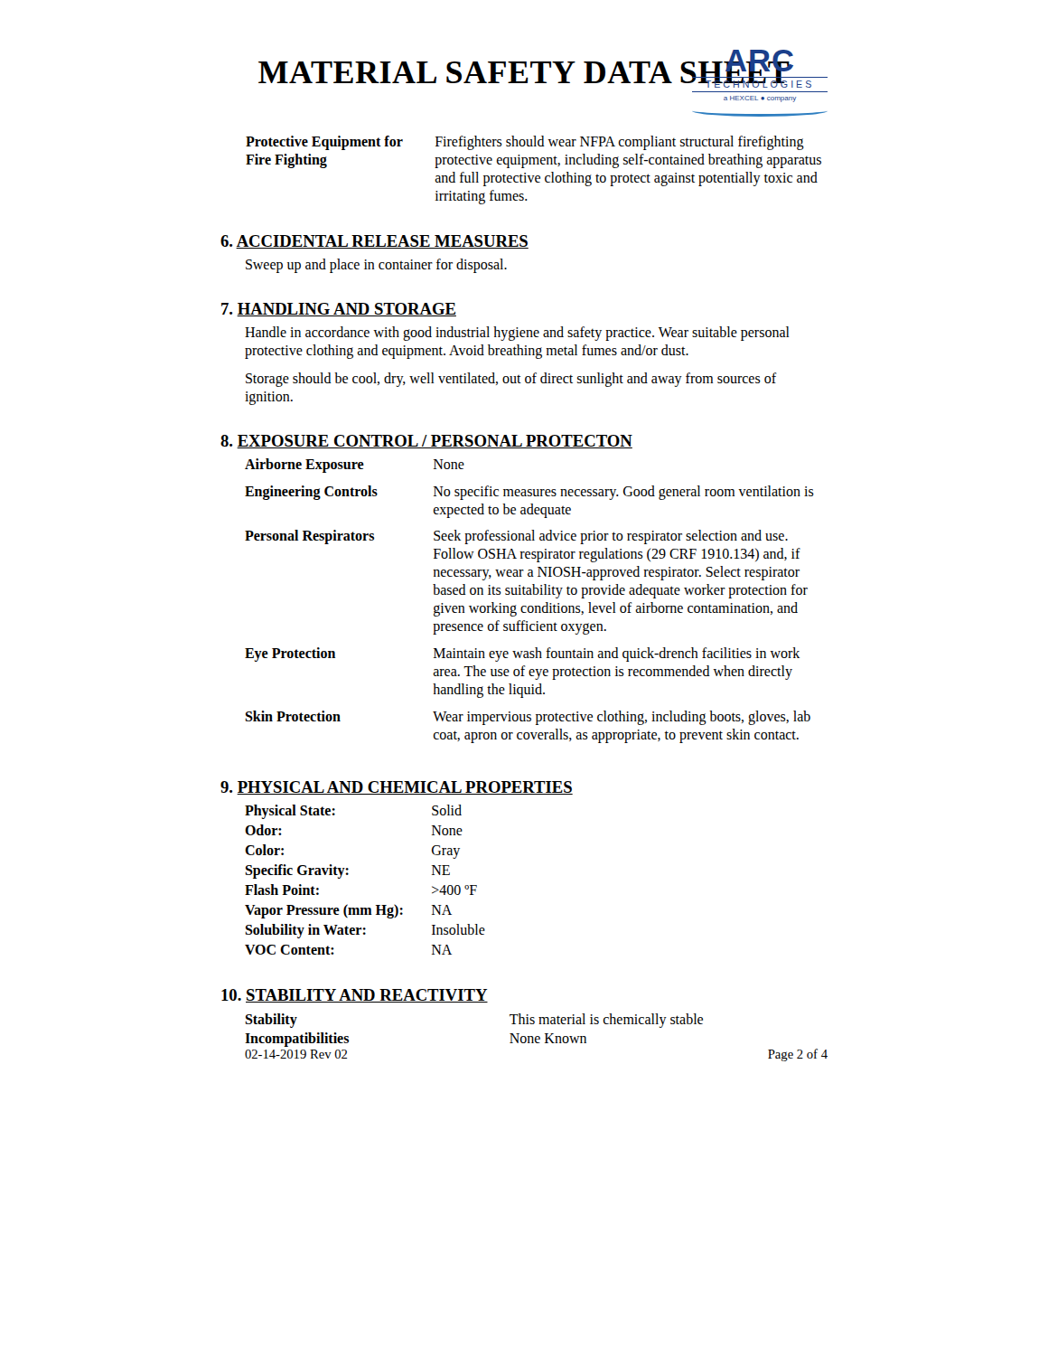MATERIAL SAFETY DATA SHEET
ARC
TECHNOLOGIES
a HEXCEL ● company
| Protective Equipment for Fire Fighting | Firefighters should wear NFPA compliant structural firefighting protective equipment, including self-contained breathing apparatus and full protective clothing to protect against potentially toxic and irritating fumes. |
6. ACCIDENTAL RELEASE MEASURES
Sweep up and place in container for disposal.
7. HANDLING AND STORAGE
Handle in accordance with good industrial hygiene and safety practice. Wear suitable personal protective clothing and equipment. Avoid breathing metal fumes and/or dust.
Storage should be cool, dry, well ventilated, out of direct sunlight and away from sources of ignition.
8. EXPOSURE CONTROL / PERSONAL PROTECTON
| Airborne Exposure | None |
| Engineering Controls | No specific measures necessary. Good general room ventilation is expected to be adequate |
| Personal Respirators | Seek professional advice prior to respirator selection and use. Follow OSHA respirator regulations (29 CRF 1910.134) and, if necessary, wear a NIOSH-approved respirator. Select respirator based on its suitability to provide adequate worker protection for given working conditions, level of airborne contamination, and presence of sufficient oxygen. |
| Eye Protection | Maintain eye wash fountain and quick-drench facilities in work area. The use of eye protection is recommended when directly handling the liquid. |
| Skin Protection | Wear impervious protective clothing, including boots, gloves, lab coat, apron or coveralls, as appropriate, to prevent skin contact. |
9. PHYSICAL AND CHEMICAL PROPERTIES
| Physical State: | Solid |
| Odor: | None |
| Color: | Gray |
| Specific Gravity: | NE |
| Flash Point: | >400 ºF |
| Vapor Pressure (mm Hg): | NA |
| Solubility in Water: | Insoluble |
| VOC Content: | NA |
10. STABILITY AND REACTIVITY
| Stability | This material is chemically stable |
| Incompatibilities | None Known |
02-14-2019 Rev 02
Page 2 of 4